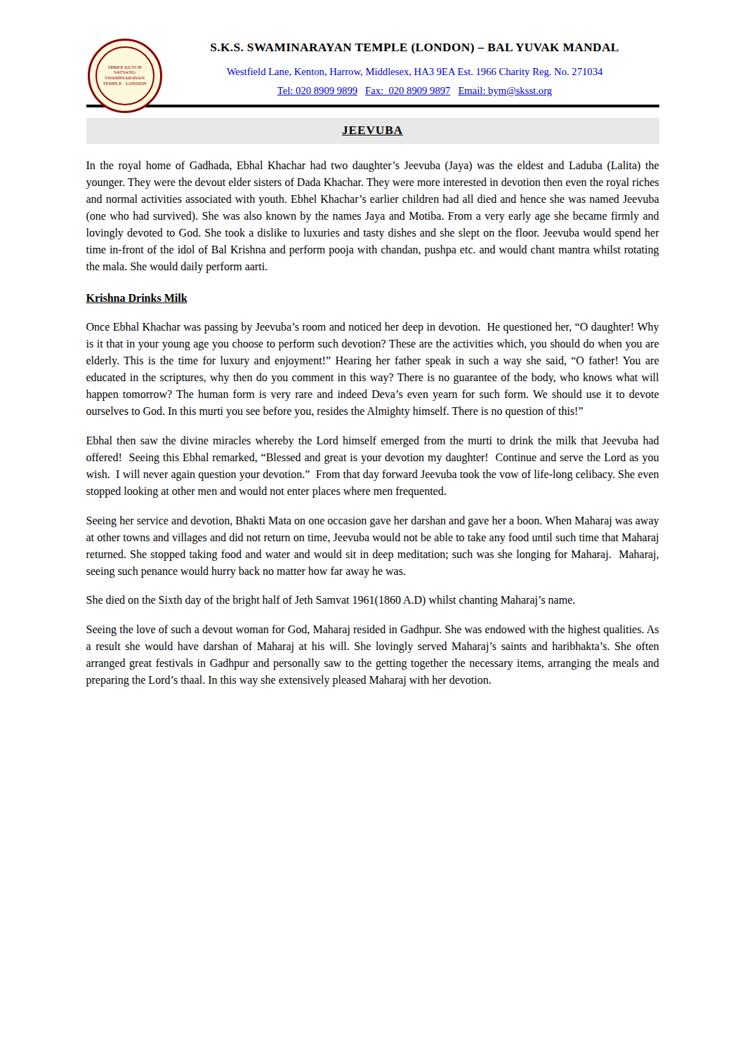SHREE KUTCH SATSANG SWAMINARAYAN TEMPLE · LONDON
S.K.S. SWAMINARAYAN TEMPLE (LONDON) – BAL YUVAK MANDAL
Westfield Lane, Kenton, Harrow, Middlesex, HA3 9EA Est. 1966 Charity Reg. No. 271034
Tel: 020 8909 9899 Fax: 020 8909 9897 Email: bym@sksst.org
JEEVUBA
In the royal home of Gadhada, Ebhal Khachar had two daughter’s Jeevuba (Jaya) was the eldest and Laduba (Lalita) the younger. They were the devout elder sisters of Dada Khachar. They were more interested in devotion then even the royal riches and normal activities associated with youth. Ebhel Khachar’s earlier children had all died and hence she was named Jeevuba (one who had survived). She was also known by the names Jaya and Motiba. From a very early age she became firmly and lovingly devoted to God. She took a dislike to luxuries and tasty dishes and she slept on the floor. Jeevuba would spend her time in-front of the idol of Bal Krishna and perform pooja with chandan, pushpa etc. and would chant mantra whilst rotating the mala. She would daily perform aarti.
Krishna Drinks Milk
Once Ebhal Khachar was passing by Jeevuba’s room and noticed her deep in devotion. He questioned her, “O daughter! Why is it that in your young age you choose to perform such devotion? These are the activities which, you should do when you are elderly. This is the time for luxury and enjoyment!” Hearing her father speak in such a way she said, “O father! You are educated in the scriptures, why then do you comment in this way? There is no guarantee of the body, who knows what will happen tomorrow? The human form is very rare and indeed Deva’s even yearn for such form. We should use it to devote ourselves to God. In this murti you see before you, resides the Almighty himself. There is no question of this!”
Ebhal then saw the divine miracles whereby the Lord himself emerged from the murti to drink the milk that Jeevuba had offered! Seeing this Ebhal remarked, “Blessed and great is your devotion my daughter! Continue and serve the Lord as you wish. I will never again question your devotion.” From that day forward Jeevuba took the vow of life-long celibacy. She even stopped looking at other men and would not enter places where men frequented.
Seeing her service and devotion, Bhakti Mata on one occasion gave her darshan and gave her a boon. When Maharaj was away at other towns and villages and did not return on time, Jeevuba would not be able to take any food until such time that Maharaj returned. She stopped taking food and water and would sit in deep meditation; such was she longing for Maharaj. Maharaj, seeing such penance would hurry back no matter how far away he was.
She died on the Sixth day of the bright half of Jeth Samvat 1961(1860 A.D) whilst chanting Maharaj’s name.
Seeing the love of such a devout woman for God, Maharaj resided in Gadhpur. She was endowed with the highest qualities. As a result she would have darshan of Maharaj at his will. She lovingly served Maharaj’s saints and haribhakta’s. She often arranged great festivals in Gadhpur and personally saw to the getting together the necessary items, arranging the meals and preparing the Lord’s thaal. In this way she extensively pleased Maharaj with her devotion.